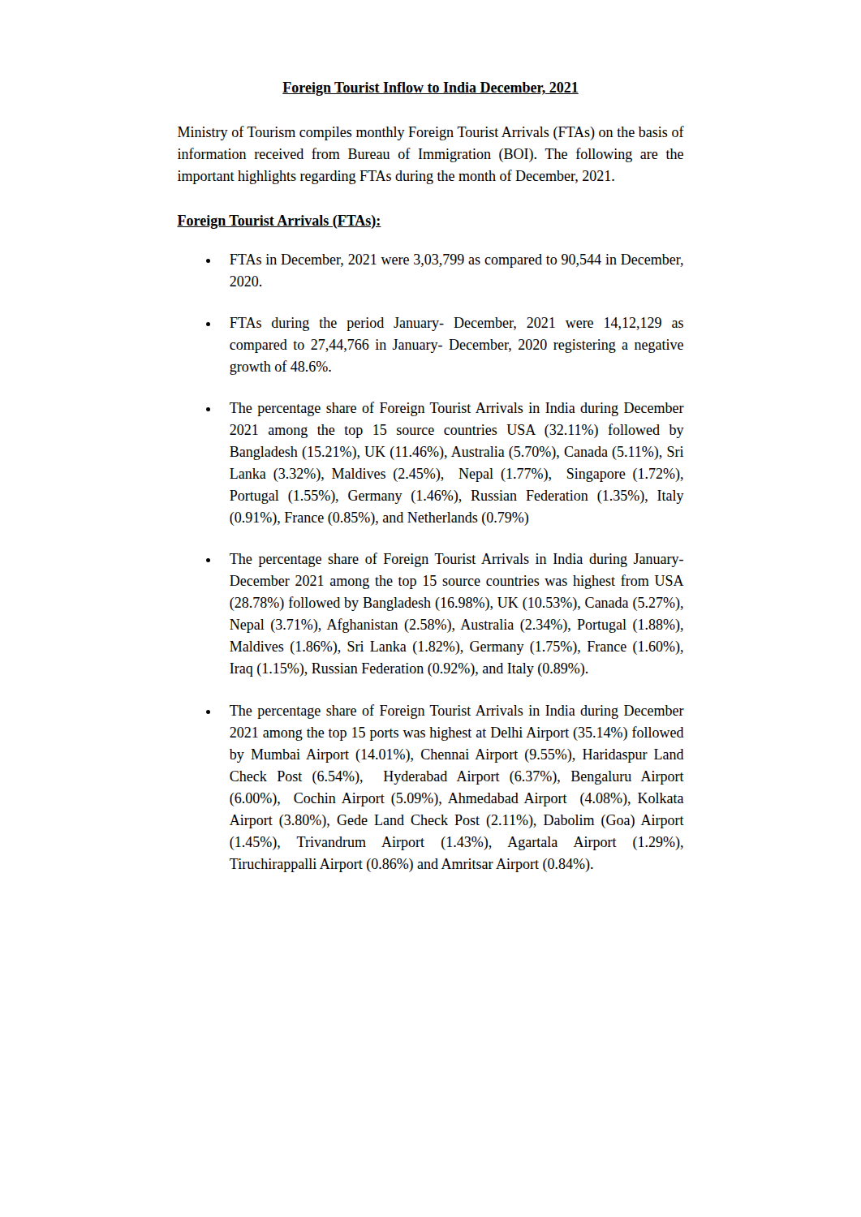Foreign Tourist Inflow to India December, 2021
Ministry of Tourism compiles monthly Foreign Tourist Arrivals (FTAs) on the basis of information received from Bureau of Immigration (BOI). The following are the important highlights regarding FTAs during the month of December, 2021.
Foreign Tourist Arrivals (FTAs):
FTAs in December, 2021 were 3,03,799 as compared to 90,544 in December, 2020.
FTAs during the period January- December, 2021 were 14,12,129 as compared to 27,44,766 in January- December, 2020 registering a negative growth of 48.6%.
The percentage share of Foreign Tourist Arrivals in India during December 2021 among the top 15 source countries USA (32.11%) followed by Bangladesh (15.21%), UK (11.46%), Australia (5.70%), Canada (5.11%), Sri Lanka (3.32%), Maldives (2.45%), Nepal (1.77%), Singapore (1.72%), Portugal (1.55%), Germany (1.46%), Russian Federation (1.35%), Italy (0.91%), France (0.85%), and Netherlands (0.79%)
The percentage share of Foreign Tourist Arrivals in India during January- December 2021 among the top 15 source countries was highest from USA (28.78%) followed by Bangladesh (16.98%), UK (10.53%), Canada (5.27%), Nepal (3.71%), Afghanistan (2.58%), Australia (2.34%), Portugal (1.88%), Maldives (1.86%), Sri Lanka (1.82%), Germany (1.75%), France (1.60%), Iraq (1.15%), Russian Federation (0.92%), and Italy (0.89%).
The percentage share of Foreign Tourist Arrivals in India during December 2021 among the top 15 ports was highest at Delhi Airport (35.14%) followed by Mumbai Airport (14.01%), Chennai Airport (9.55%), Haridaspur Land Check Post (6.54%), Hyderabad Airport (6.37%), Bengaluru Airport (6.00%), Cochin Airport (5.09%), Ahmedabad Airport (4.08%), Kolkata Airport (3.80%), Gede Land Check Post (2.11%), Dabolim (Goa) Airport (1.45%), Trivandrum Airport (1.43%), Agartala Airport (1.29%), Tiruchirappalli Airport (0.86%) and Amritsar Airport (0.84%).